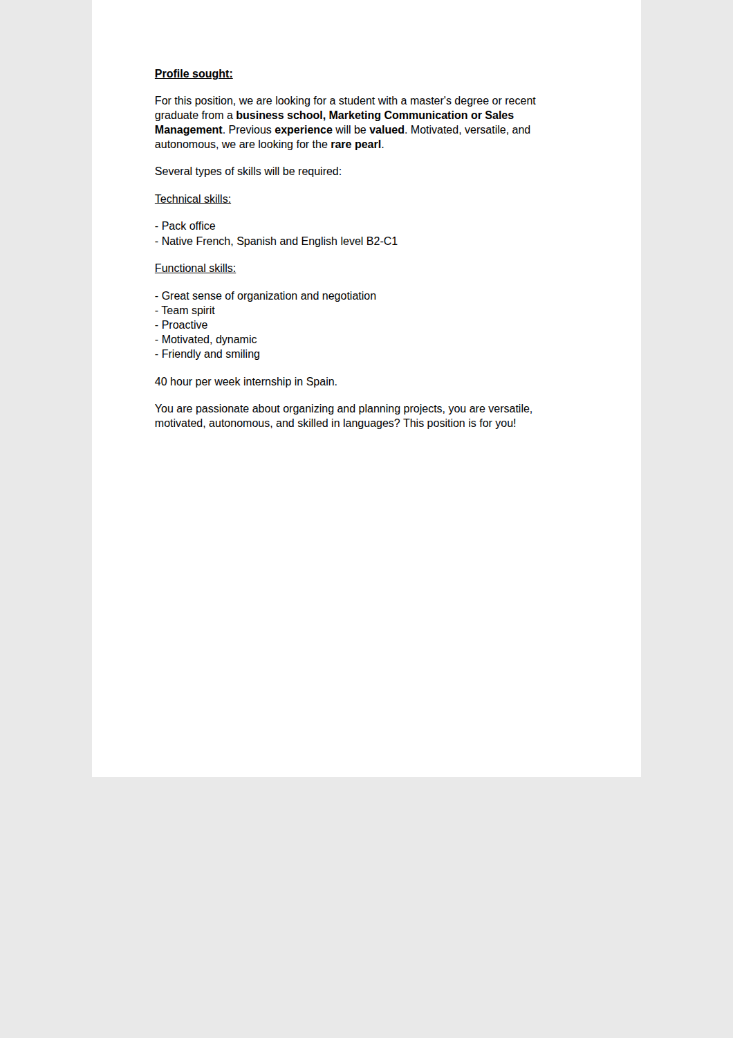Profile sought:
For this position, we are looking for a student with a master's degree or recent graduate from a business school, Marketing Communication or Sales Management. Previous experience will be valued. Motivated, versatile, and autonomous, we are looking for the rare pearl.
Several types of skills will be required:
Technical skills:
Pack office
Native French, Spanish and English level B2-C1
Functional skills:
Great sense of organization and negotiation
Team spirit
Proactive
Motivated, dynamic
Friendly and smiling
40 hour per week internship in Spain.
You are passionate about organizing and planning projects, you are versatile, motivated, autonomous, and skilled in languages? This position is for you!